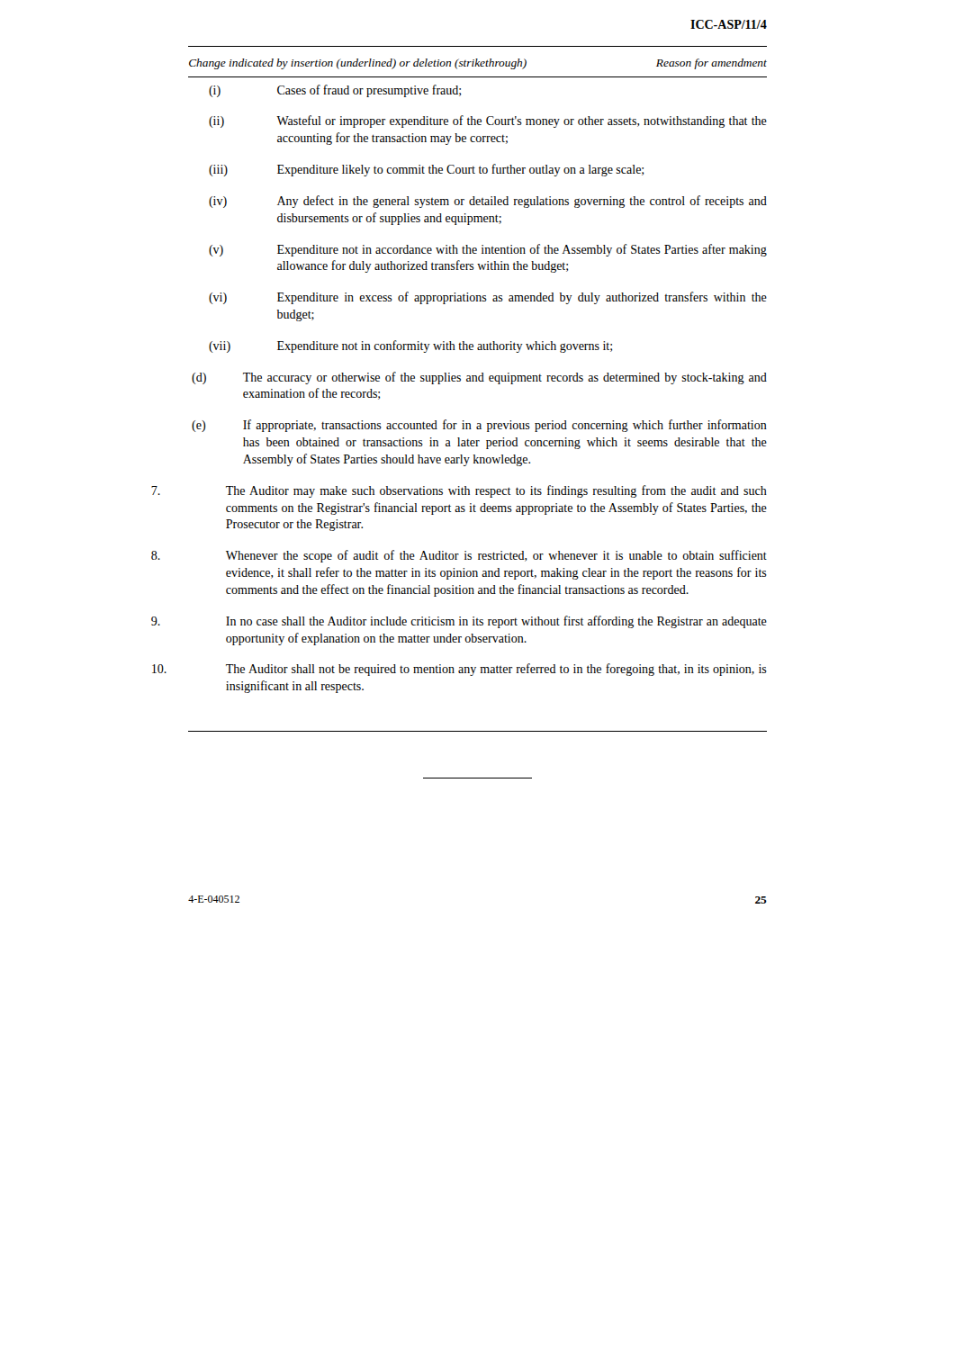ICC-ASP/11/4
Change indicated by insertion (underlined) or deletion (strikethrough)
Reason for amendment
(i) Cases of fraud or presumptive fraud;
(ii) Wasteful or improper expenditure of the Court's money or other assets, notwithstanding that the accounting for the transaction may be correct;
(iii) Expenditure likely to commit the Court to further outlay on a large scale;
(iv) Any defect in the general system or detailed regulations governing the control of receipts and disbursements or of supplies and equipment;
(v) Expenditure not in accordance with the intention of the Assembly of States Parties after making allowance for duly authorized transfers within the budget;
(vi) Expenditure in excess of appropriations as amended by duly authorized transfers within the budget;
(vii) Expenditure not in conformity with the authority which governs it;
(d) The accuracy or otherwise of the supplies and equipment records as determined by stock-taking and examination of the records;
(e) If appropriate, transactions accounted for in a previous period concerning which further information has been obtained or transactions in a later period concerning which it seems desirable that the Assembly of States Parties should have early knowledge.
7. The Auditor may make such observations with respect to its findings resulting from the audit and such comments on the Registrar's financial report as it deems appropriate to the Assembly of States Parties, the Prosecutor or the Registrar.
8. Whenever the scope of audit of the Auditor is restricted, or whenever it is unable to obtain sufficient evidence, it shall refer to the matter in its opinion and report, making clear in the report the reasons for its comments and the effect on the financial position and the financial transactions as recorded.
9. In no case shall the Auditor include criticism in its report without first affording the Registrar an adequate opportunity of explanation on the matter under observation.
10. The Auditor shall not be required to mention any matter referred to in the foregoing that, in its opinion, is insignificant in all respects.
4-E-040512
25